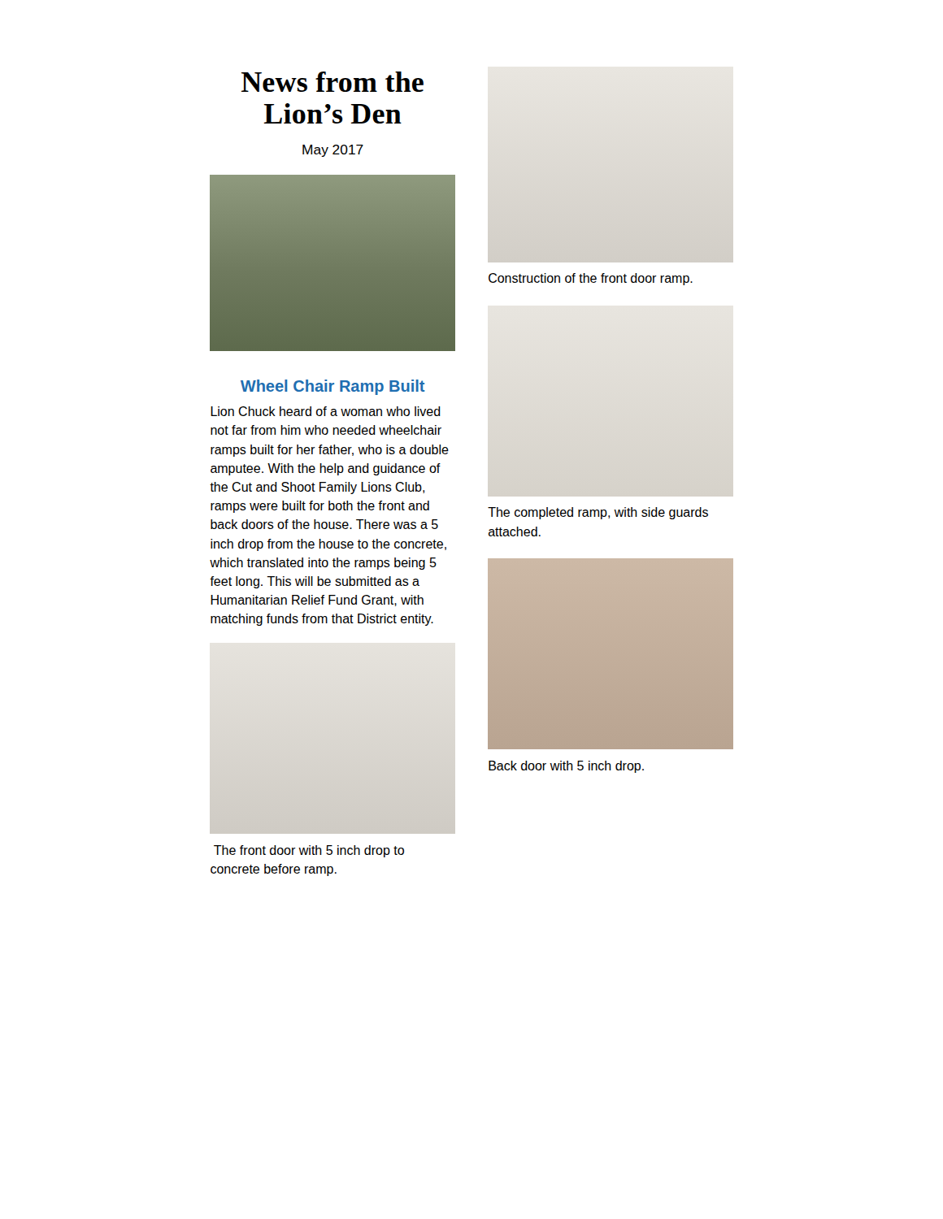News from the Lion’s Den
May 2017
Wheel Chair Ramp Built
Lion Chuck heard of a woman who lived not far from him who needed wheelchair ramps built for her father, who is a double amputee. With the help and guidance of the Cut and Shoot Family Lions Club, ramps were built for both the front and back doors of the house. There was a 5 inch drop from the house to the concrete, which translated into the ramps being 5 feet long. This will be submitted as a Humanitarian Relief Fund Grant, with matching funds from that District entity.
The front door with 5 inch drop to concrete before ramp.
Construction of the front door ramp.
The completed ramp, with side guards attached.
Back door with 5 inch drop.